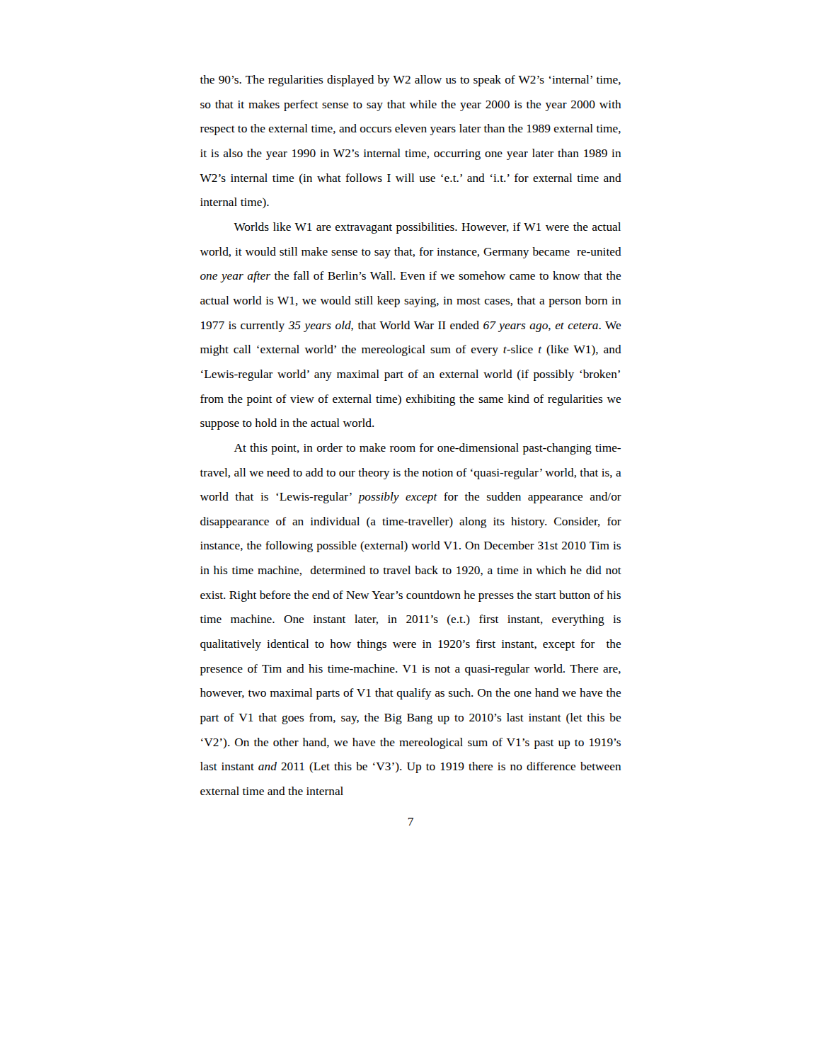the 90’s. The regularities displayed by W2 allow us to speak of W2’s ‘internal’ time, so that it makes perfect sense to say that while the year 2000 is the year 2000 with respect to the external time, and occurs eleven years later than the 1989 external time, it is also the year 1990 in W2’s internal time, occurring one year later than 1989 in W2’s internal time (in what follows I will use ‘e.t.’ and ‘i.t.’ for external time and internal time).
Worlds like W1 are extravagant possibilities. However, if W1 were the actual world, it would still make sense to say that, for instance, Germany became re-united one year after the fall of Berlin’s Wall. Even if we somehow came to know that the actual world is W1, we would still keep saying, in most cases, that a person born in 1977 is currently 35 years old, that World War II ended 67 years ago, et cetera. We might call ‘external world’ the mereological sum of every t-slice t (like W1), and ‘Lewis-regular world’ any maximal part of an external world (if possibly ‘broken’ from the point of view of external time) exhibiting the same kind of regularities we suppose to hold in the actual world.
At this point, in order to make room for one-dimensional past-changing time-travel, all we need to add to our theory is the notion of ‘quasi-regular’ world, that is, a world that is ‘Lewis-regular’ possibly except for the sudden appearance and/or disappearance of an individual (a time-traveller) along its history. Consider, for instance, the following possible (external) world V1. On December 31st 2010 Tim is in his time machine, determined to travel back to 1920, a time in which he did not exist. Right before the end of New Year’s countdown he presses the start button of his time machine. One instant later, in 2011’s (e.t.) first instant, everything is qualitatively identical to how things were in 1920’s first instant, except for the presence of Tim and his time-machine. V1 is not a quasi-regular world. There are, however, two maximal parts of V1 that qualify as such. On the one hand we have the part of V1 that goes from, say, the Big Bang up to 2010’s last instant (let this be ‘V2’). On the other hand, we have the mereological sum of V1’s past up to 1919’s last instant and 2011 (Let this be ‘V3’). Up to 1919 there is no difference between external time and the internal
7